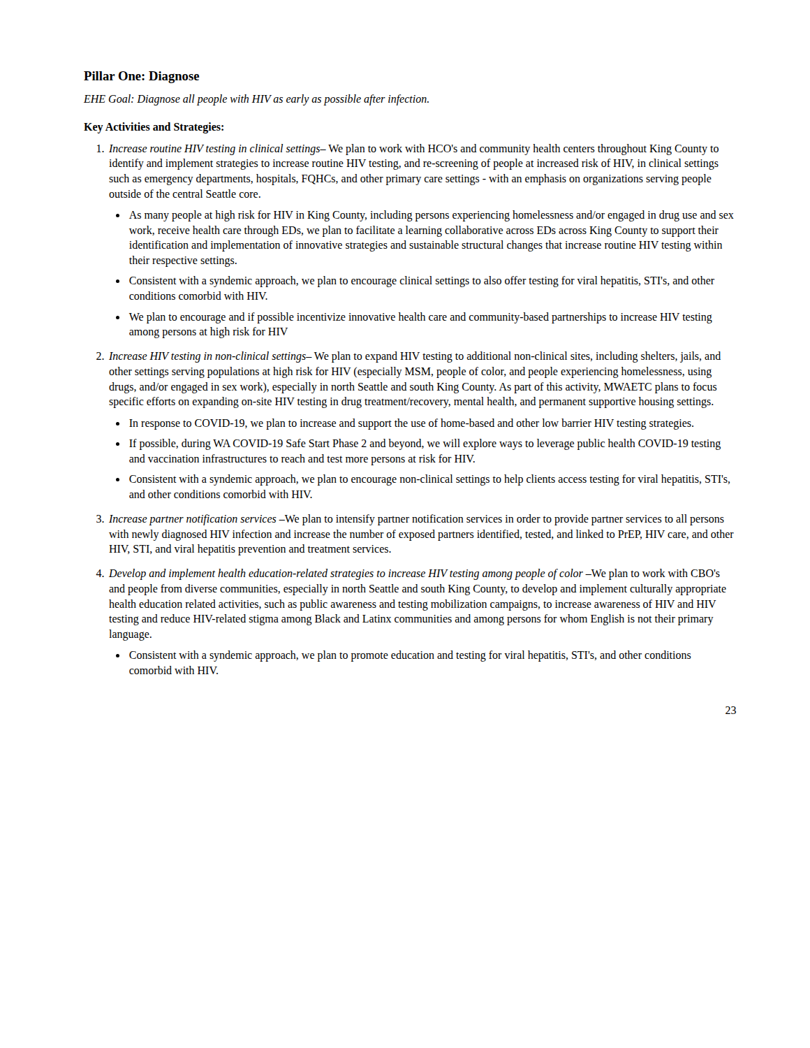Pillar One: Diagnose
EHE Goal: Diagnose all people with HIV as early as possible after infection.
Key Activities and Strategies:
Increase routine HIV testing in clinical settings– We plan to work with HCO's and community health centers throughout King County to identify and implement strategies to increase routine HIV testing, and re-screening of people at increased risk of HIV, in clinical settings such as emergency departments, hospitals, FQHCs, and other primary care settings - with an emphasis on organizations serving people outside of the central Seattle core.
As many people at high risk for HIV in King County, including persons experiencing homelessness and/or engaged in drug use and sex work, receive health care through EDs, we plan to facilitate a learning collaborative across EDs across King County to support their identification and implementation of innovative strategies and sustainable structural changes that increase routine HIV testing within their respective settings.
Consistent with a syndemic approach, we plan to encourage clinical settings to also offer testing for viral hepatitis, STI's, and other conditions comorbid with HIV.
We plan to encourage and if possible incentivize innovative health care and community-based partnerships to increase HIV testing among persons at high risk for HIV
Increase HIV testing in non-clinical settings– We plan to expand HIV testing to additional non-clinical sites, including shelters, jails, and other settings serving populations at high risk for HIV (especially MSM, people of color, and people experiencing homelessness, using drugs, and/or engaged in sex work), especially in north Seattle and south King County. As part of this activity, MWAETC plans to focus specific efforts on expanding on-site HIV testing in drug treatment/recovery, mental health, and permanent supportive housing settings.
In response to COVID-19, we plan to increase and support the use of home-based and other low barrier HIV testing strategies.
If possible, during WA COVID-19 Safe Start Phase 2 and beyond, we will explore ways to leverage public health COVID-19 testing and vaccination infrastructures to reach and test more persons at risk for HIV.
Consistent with a syndemic approach, we plan to encourage non-clinical settings to help clients access testing for viral hepatitis, STI's, and other conditions comorbid with HIV.
Increase partner notification services –We plan to intensify partner notification services in order to provide partner services to all persons with newly diagnosed HIV infection and increase the number of exposed partners identified, tested, and linked to PrEP, HIV care, and other HIV, STI, and viral hepatitis prevention and treatment services.
Develop and implement health education-related strategies to increase HIV testing among people of color –We plan to work with CBO's and people from diverse communities, especially in north Seattle and south King County, to develop and implement culturally appropriate health education related activities, such as public awareness and testing mobilization campaigns, to increase awareness of HIV and HIV testing and reduce HIV-related stigma among Black and Latinx communities and among persons for whom English is not their primary language.
Consistent with a syndemic approach, we plan to promote education and testing for viral hepatitis, STI's, and other conditions comorbid with HIV.
23